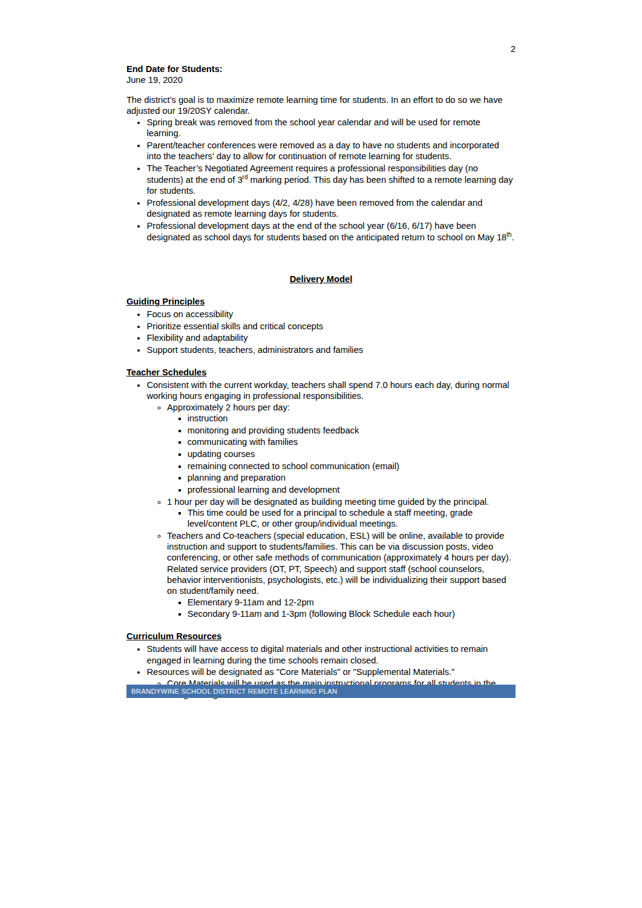2
End Date for Students:
June 19, 2020
The district’s goal is to maximize remote learning time for students. In an effort to do so we have adjusted our 19/20SY calendar.
Spring break was removed from the school year calendar and will be used for remote learning.
Parent/teacher conferences were removed as a day to have no students and incorporated into the teachers’ day to allow for continuation of remote learning for students.
The Teacher’s Negotiated Agreement requires a professional responsibilities day (no students) at the end of 3rd marking period. This day has been shifted to a remote learning day for students.
Professional development days (4/2, 4/28) have been removed from the calendar and designated as remote learning days for students.
Professional development days at the end of the school year (6/16, 6/17) have been designated as school days for students based on the anticipated return to school on May 18th.
Delivery Model
Guiding Principles
Focus on accessibility
Prioritize essential skills and critical concepts
Flexibility and adaptability
Support students, teachers, administrators and families
Teacher Schedules
Consistent with the current workday, teachers shall spend 7.0 hours each day, during normal working hours engaging in professional responsibilities.
Approximately 2 hours per day:
instruction
monitoring and providing students feedback
communicating with families
updating courses
remaining connected to school communication (email)
planning and preparation
professional learning and development
1 hour per day will be designated as building meeting time guided by the principal.
This time could be used for a principal to schedule a staff meeting, grade level/content PLC, or other group/individual meetings.
Teachers and Co-teachers (special education, ESL) will be online, available to provide instruction and support to students/families. This can be via discussion posts, video conferencing, or other safe methods of communication (approximately 4 hours per day). Related service providers (OT, PT, Speech) and support staff (school counselors, behavior interventionists, psychologists, etc.) will be individualizing their support based on student/family need.
Elementary 9-11am and 12-2pm
Secondary 9-11am and 1-3pm (following Block Schedule each hour)
Curriculum Resources
Students will have access to digital materials and other instructional activities to remain engaged in learning during the time schools remain closed.
Resources will be designated as "Core Materials" or "Supplemental Materials."
Core Materials will be used as the main instructional programs for all students in the designated grade levels.
BRANDYWINE SCHOOL DISTRICT REMOTE LEARNING PLAN